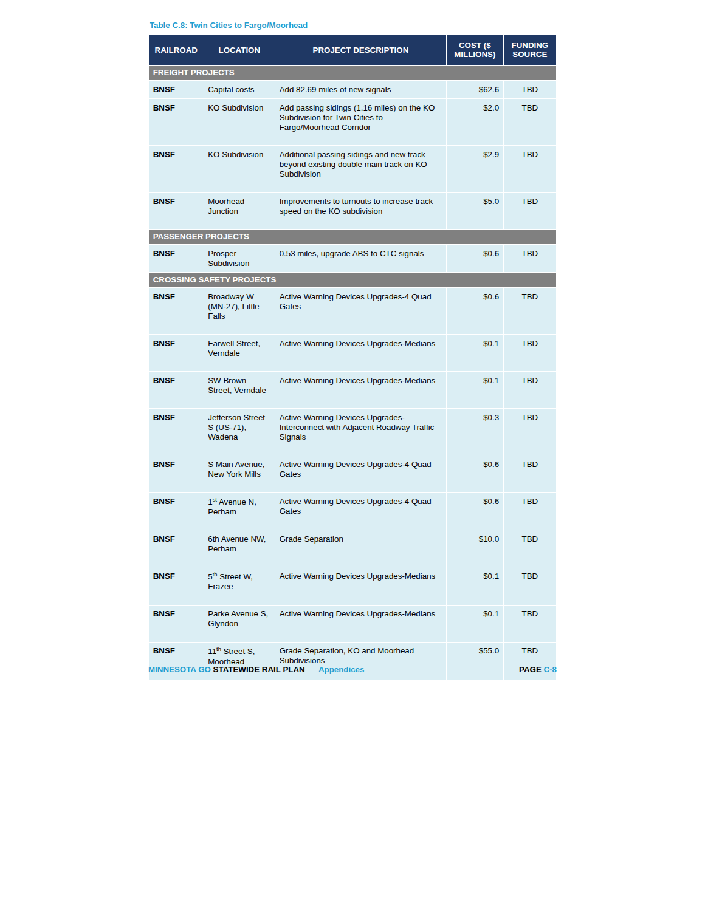Table C.8: Twin Cities to Fargo/Moorhead
| RAILROAD | LOCATION | PROJECT DESCRIPTION | COST ($ MILLIONS) | FUNDING SOURCE |
| --- | --- | --- | --- | --- |
| FREIGHT PROJECTS |
| BNSF | Capital costs | Add 82.69 miles of new signals | $62.6 | TBD |
| BNSF | KO Subdivision | Add passing sidings (1.16 miles) on the KO Subdivision for Twin Cities to Fargo/Moorhead Corridor | $2.0 | TBD |
| BNSF | KO Subdivision | Additional passing sidings and new track beyond existing double main track on KO Subdivision | $2.9 | TBD |
| BNSF | Moorhead Junction | Improvements to turnouts to increase track speed on the KO subdivision | $5.0 | TBD |
| PASSENGER PROJECTS |
| BNSF | Prosper Subdivision | 0.53 miles, upgrade ABS to CTC signals | $0.6 | TBD |
| CROSSING SAFETY PROJECTS |
| BNSF | Broadway W (MN-27), Little Falls | Active Warning Devices Upgrades-4 Quad Gates | $0.6 | TBD |
| BNSF | Farwell Street, Verndale | Active Warning Devices Upgrades-Medians | $0.1 | TBD |
| BNSF | SW Brown Street, Verndale | Active Warning Devices Upgrades-Medians | $0.1 | TBD |
| BNSF | Jefferson Street S (US-71), Wadena | Active Warning Devices Upgrades-Interconnect with Adjacent Roadway Traffic Signals | $0.3 | TBD |
| BNSF | S Main Avenue, New York Mills | Active Warning Devices Upgrades-4 Quad Gates | $0.6 | TBD |
| BNSF | 1 st Avenue N, Perham | Active Warning Devices Upgrades-4 Quad Gates | $0.6 | TBD |
| BNSF | 6th Avenue NW, Perham | Grade Separation | $10.0 | TBD |
| BNSF | 5 th Street W, Frazee | Active Warning Devices Upgrades-Medians | $0.1 | TBD |
| BNSF | Parke Avenue S, Glyndon | Active Warning Devices Upgrades-Medians | $0.1 | TBD |
| BNSF | 11 th Street S, Moorhead | Grade Separation, KO and Moorhead Subdivisions | $55.0 | TBD |
MINNESOTA GO STATEWIDE RAIL PLAN Appendices PAGE C-8